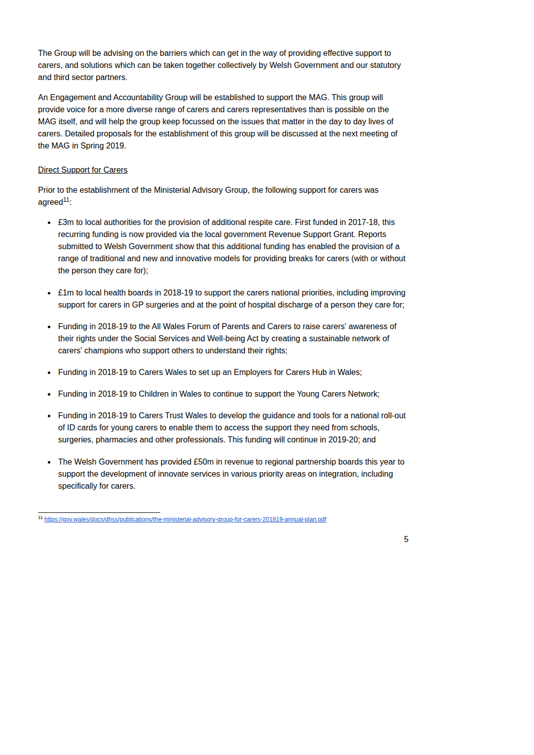The Group will be advising on the barriers which can get in the way of providing effective support to carers, and solutions which can be taken together collectively by Welsh Government and our statutory and third sector partners.
An Engagement and Accountability Group will be established to support the MAG. This group will provide voice for a more diverse range of carers and carers representatives than is possible on the MAG itself, and will help the group keep focussed on the issues that matter in the day to day lives of carers. Detailed proposals for the establishment of this group will be discussed at the next meeting of the MAG in Spring 2019.
Direct Support for Carers
Prior to the establishment of the Ministerial Advisory Group, the following support for carers was agreed11:
£3m to local authorities for the provision of additional respite care. First funded in 2017-18, this recurring funding is now provided via the local government Revenue Support Grant. Reports submitted to Welsh Government show that this additional funding has enabled the provision of a range of traditional and new and innovative models for providing breaks for carers (with or without the person they care for);
£1m to local health boards in 2018-19 to support the carers national priorities, including improving support for carers in GP surgeries and at the point of hospital discharge of a person they care for;
Funding in 2018-19 to the All Wales Forum of Parents and Carers to raise carers' awareness of their rights under the Social Services and Well-being Act by creating a sustainable network of carers' champions who support others to understand their rights;
Funding in 2018-19 to Carers Wales to set up an Employers for Carers Hub in Wales;
Funding in 2018-19 to Children in Wales to continue to support the Young Carers Network;
Funding in 2018-19 to Carers Trust Wales to develop the guidance and tools for a national roll-out of ID cards for young carers to enable them to access the support they need from schools, surgeries, pharmacies and other professionals. This funding will continue in 2019-20; and
The Welsh Government has provided £50m in revenue to regional partnership boards this year to support the development of innovate services in various priority areas on integration, including specifically for carers.
11 https://gov.wales/docs/dhss/publications/the-ministerial-advisory-group-for-carers-201819-annual-plan.pdf
5